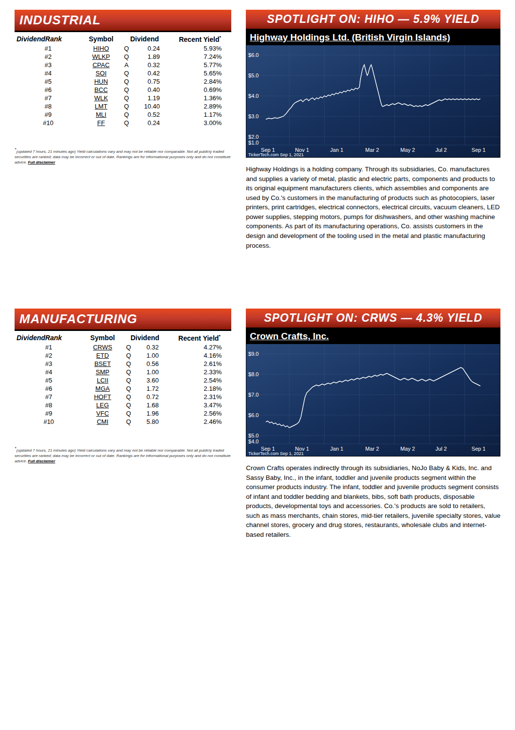INDUSTRIAL
| DividendRank | Symbol | Dividend | Recent Yield * |
| --- | --- | --- | --- |
| #1 | HIHO | Q | 0.24 | 5.93% |
| #2 | WLKP | Q | 1.89 | 7.24% |
| #3 | CPAC | A | 0.32 | 5.77% |
| #4 | SOI | Q | 0.42 | 5.65% |
| #5 | HUN | Q | 0.75 | 2.84% |
| #6 | BCC | Q | 0.40 | 0.69% |
| #7 | WLK | Q | 1.19 | 1.36% |
| #8 | LMT | Q | 10.40 | 2.89% |
| #9 | MLI | Q | 0.52 | 1.17% |
| #10 | FF | Q | 0.24 | 3.00% |
*(updated 7 hours, 21 minutes ago) Yield calculations vary and may not be reliable nor comparable. Not all publicly traded securities are ranked; data may be incorrect or out of date. Rankings are for informational purposes only and do not constitute advice. Full disclaimer
SPOTLIGHT ON: HIHO — 5.9% YIELD
Highway Holdings Ltd. (British Virgin Islands)
$6.0 $5.0 $4.0 $3.0 $2.0 $1.0 Sep 1 Nov 1 Jan 1 Mar 2 May 2 Jul 2 Sep 1 TickerTech.com Sep 1, 2021
Highway Holdings is a holding company. Through its subsidiaries, Co. manufactures and supplies a variety of metal, plastic and electric parts, components and products to its original equipment manufacturers clients, which assemblies and components are used by Co.'s customers in the manufacturing of products such as photocopiers, laser printers, print cartridges, electrical connectors, electrical circuits, vacuum cleaners, LED power supplies, stepping motors, pumps for dishwashers, and other washing machine components. As part of its manufacturing operations, Co. assists customers in the design and development of the tooling used in the metal and plastic manufacturing process.
MANUFACTURING
| DividendRank | Symbol | Dividend | Recent Yield * |
| --- | --- | --- | --- |
| #1 | CRWS | Q | 0.32 | 4.27% |
| #2 | ETD | Q | 1.00 | 4.16% |
| #3 | BSET | Q | 0.56 | 2.61% |
| #4 | SMP | Q | 1.00 | 2.33% |
| #5 | LCII | Q | 3.60 | 2.54% |
| #6 | MGA | Q | 1.72 | 2.18% |
| #7 | HOFT | Q | 0.72 | 2.31% |
| #8 | LEG | Q | 1.68 | 3.47% |
| #9 | VFC | Q | 1.96 | 2.56% |
| #10 | CMI | Q | 5.80 | 2.46% |
*(updated 7 hours, 21 minutes ago) Yield calculations vary and may not be reliable nor comparable. Not all publicly traded securities are ranked; data may be incorrect or out of date. Rankings are for informational purposes only and do not constitute advice. Full disclaimer
SPOTLIGHT ON: CRWS — 4.3% YIELD
Crown Crafts, Inc.
$9.0 $8.0 $7.0 $6.0 $5.0 $4.0 Sep 1 Nov 1 Jan 1 Mar 2 May 2 Jul 2 Sep 1 TickerTech.com Sep 1, 2021
Crown Crafts operates indirectly through its subsidiaries, NoJo Baby & Kids, Inc. and Sassy Baby, Inc., in the infant, toddler and juvenile products segment within the consumer products industry. The infant, toddler and juvenile products segment consists of infant and toddler bedding and blankets, bibs, soft bath products, disposable products, developmental toys and accessories. Co.'s products are sold to retailers, such as mass merchants, chain stores, mid-tier retailers, juvenile specialty stores, value channel stores, grocery and drug stores, restaurants, wholesale clubs and internet-based retailers.